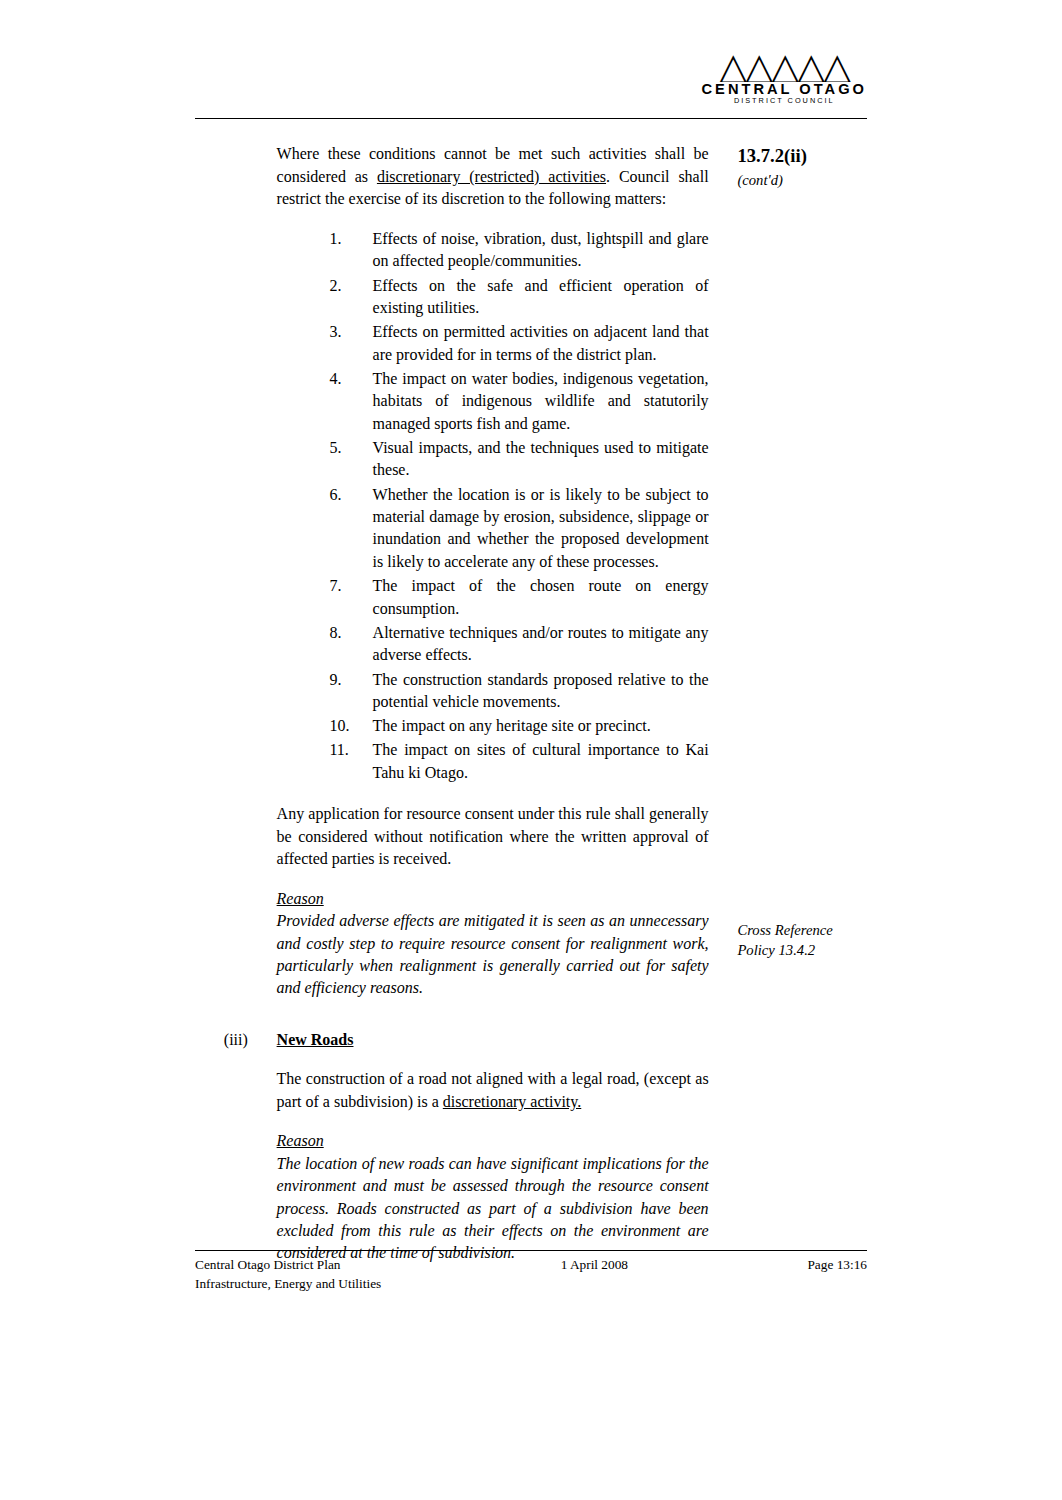△△△△△ CENTRAL OTAGO DISTRICT COUNCIL
Where these conditions cannot be met such activities shall be considered as discretionary (restricted) activities. Council shall restrict the exercise of its discretion to the following matters:
1. Effects of noise, vibration, dust, lightspill and glare on affected people/communities.
2. Effects on the safe and efficient operation of existing utilities.
3. Effects on permitted activities on adjacent land that are provided for in terms of the district plan.
4. The impact on water bodies, indigenous vegetation, habitats of indigenous wildlife and statutorily managed sports fish and game.
5. Visual impacts, and the techniques used to mitigate these.
6. Whether the location is or is likely to be subject to material damage by erosion, subsidence, slippage or inundation and whether the proposed development is likely to accelerate any of these processes.
7. The impact of the chosen route on energy consumption.
8. Alternative techniques and/or routes to mitigate any adverse effects.
9. The construction standards proposed relative to the potential vehicle movements.
10. The impact on any heritage site or precinct.
11. The impact on sites of cultural importance to Kai Tahu ki Otago.
Any application for resource consent under this rule shall generally be considered without notification where the written approval of affected parties is received.
Reason
Provided adverse effects are mitigated it is seen as an unnecessary and costly step to require resource consent for realignment work, particularly when realignment is generally carried out for safety and efficiency reasons.
(iii) New Roads
The construction of a road not aligned with a legal road, (except as part of a subdivision) is a discretionary activity.
Reason
The location of new roads can have significant implications for the environment and must be assessed through the resource consent process. Roads constructed as part of a subdivision have been excluded from this rule as their effects on the environment are considered at the time of subdivision.
13.7.2(ii)(cont'd)
Cross Reference
Policy 13.4.2
Central Otago District Plan
Infrastructure, Energy and Utilities
1 April 2008
Page 13:16